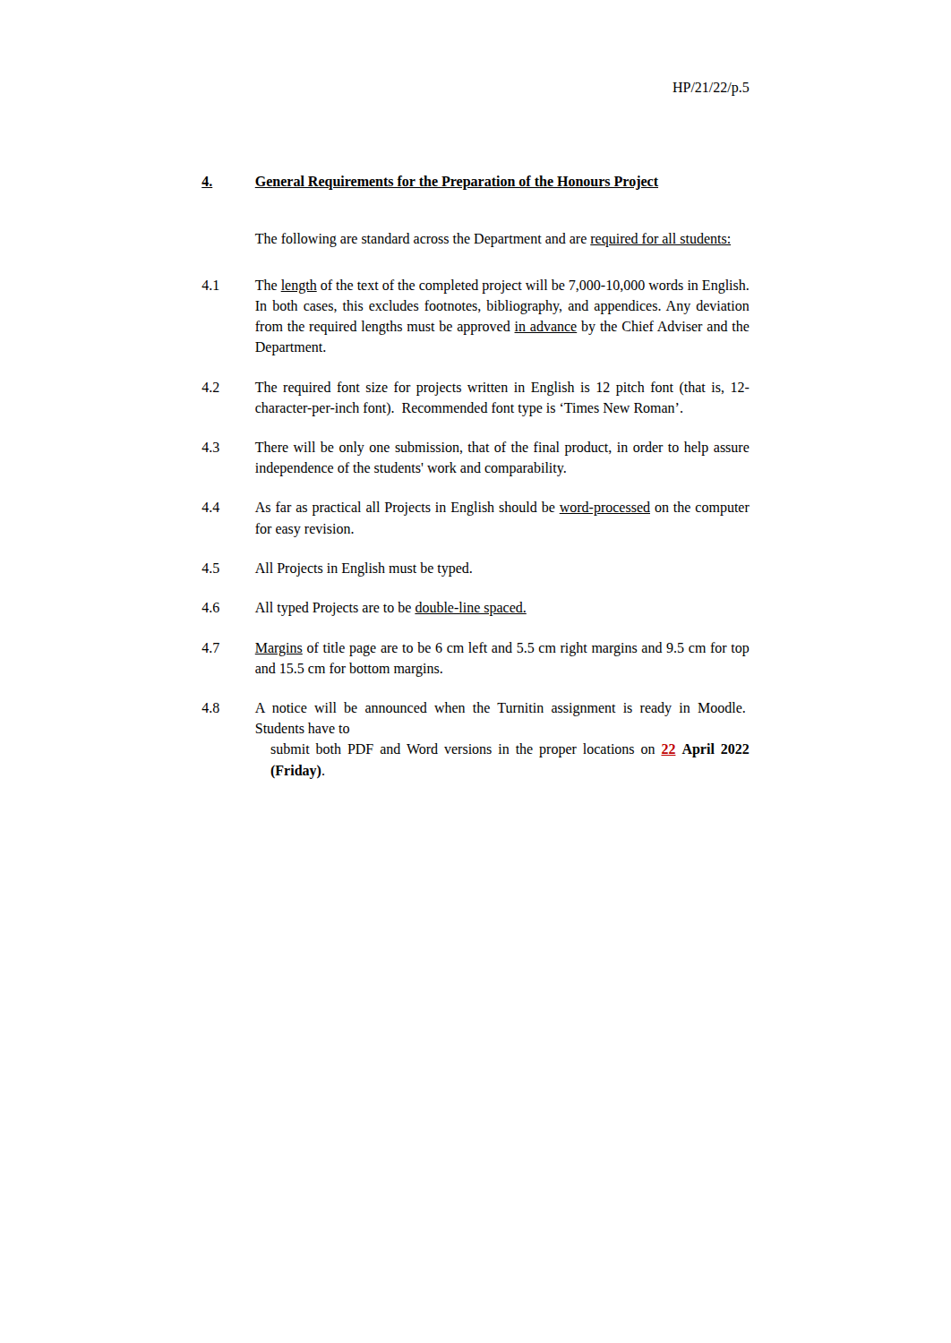HP/21/22/p.5
4.
General Requirements for the Preparation of the Honours Project
The following are standard across the Department and are required for all students:
4.1 The length of the text of the completed project will be 7,000-10,000 words in English. In both cases, this excludes footnotes, bibliography, and appendices. Any deviation from the required lengths must be approved in advance by the Chief Adviser and the Department.
4.2 The required font size for projects written in English is 12 pitch font (that is, 12-character-per-inch font). Recommended font type is ‘Times New Roman’.
4.3 There will be only one submission, that of the final product, in order to help assure independence of the students' work and comparability.
4.4 As far as practical all Projects in English should be word-processed on the computer for easy revision.
4.5 All Projects in English must be typed.
4.6 All typed Projects are to be double-line spaced.
4.7 Margins of title page are to be 6 cm left and 5.5 cm right margins and 9.5 cm for top and 15.5 cm for bottom margins.
4.8 A notice will be announced when the Turnitin assignment is ready in Moodle. Students have to submit both PDF and Word versions in the proper locations on 22 April 2022 (Friday).